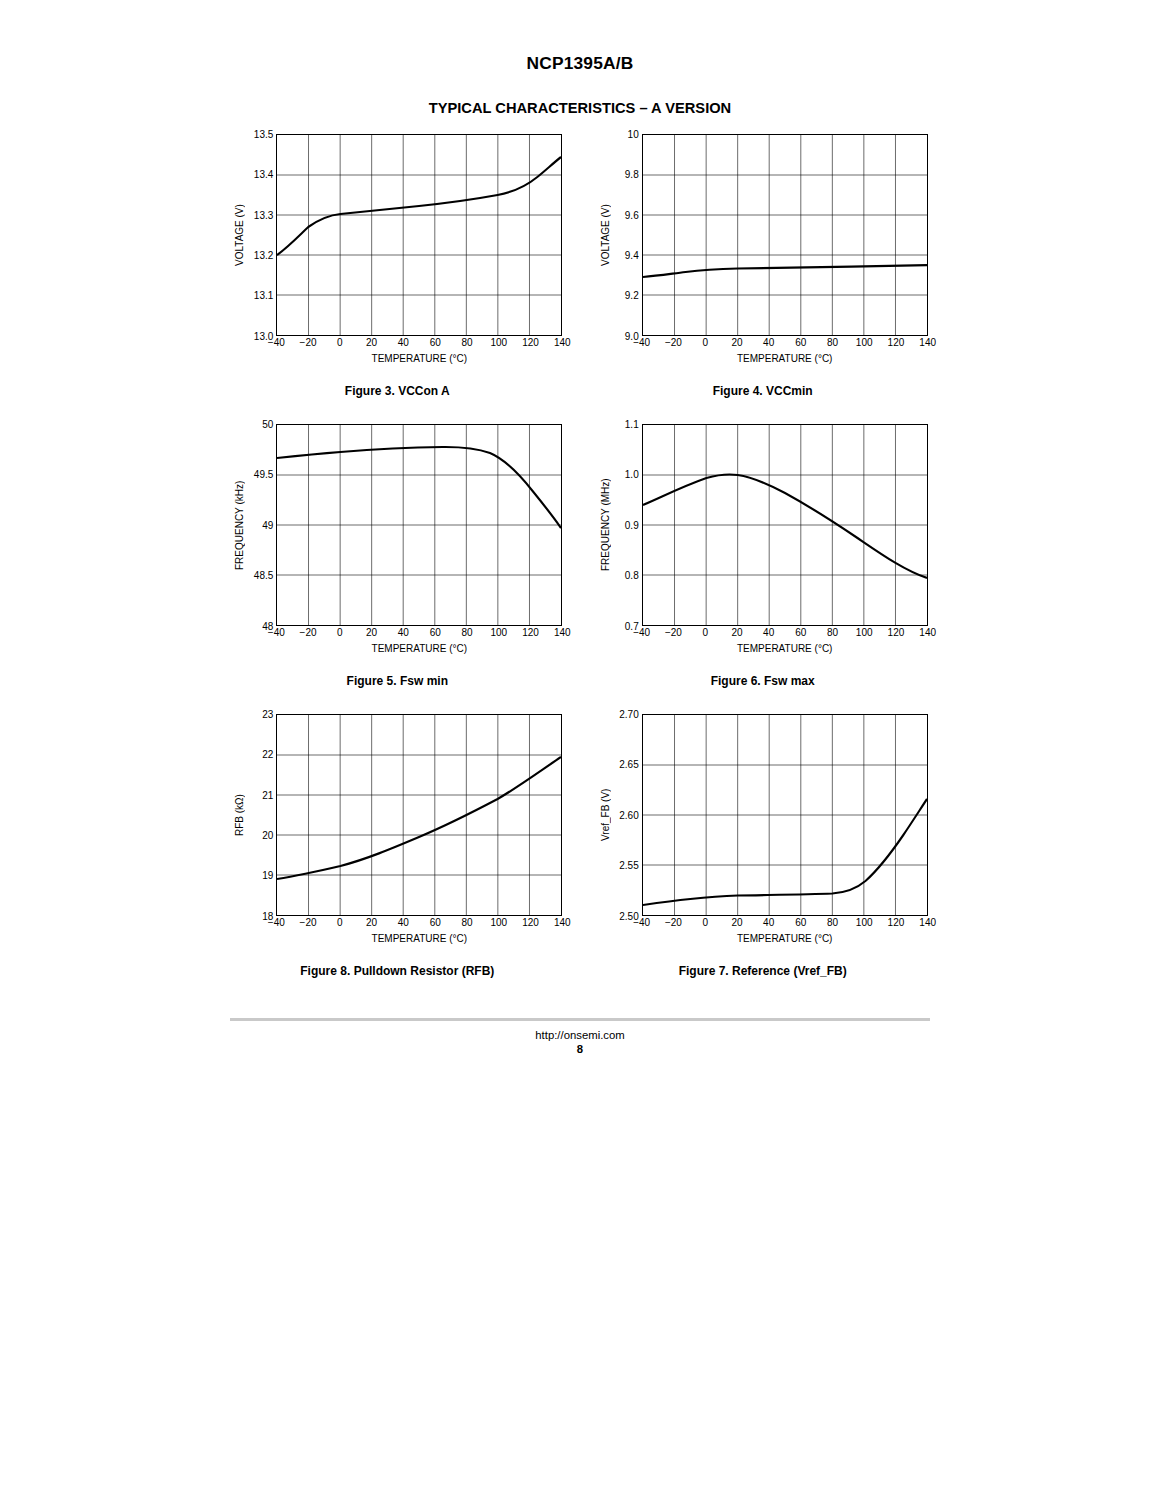NCP1395A/B
TYPICAL CHARACTERISTICS – A VERSION
VOLTAGE (V)
13.5 13.4 13.3 13.2 13.1 13.0
−40 −20 0 20 40 60 80 100 120 140
TEMPERATURE (°C)
Figure 3. VCCon A
VOLTAGE (V)
10 9.8 9.6 9.4 9.2 9.0
−40 −20 0 20 40 60 80 100 120 140
TEMPERATURE (°C)
Figure 4. VCCmin
FREQUENCY (kHz)
50 49.5 49 48.5 48
−40 −20 0 20 40 60 80 100 120 140
TEMPERATURE (°C)
Figure 5. Fsw min
FREQUENCY (MHz)
1.1 1.0 0.9 0.8 0.7
−40 −20 0 20 40 60 80 100 120 140
TEMPERATURE (°C)
Figure 6. Fsw max
RFB (kΩ)
23 22 21 20 19 18
−40 −20 0 20 40 60 80 100 120 140
TEMPERATURE (°C)
Figure 8. Pulldown Resistor (RFB)
Vref_FB (V)
2.70 2.65 2.60 2.55 2.50
−40 −20 0 20 40 60 80 100 120 140
TEMPERATURE (°C)
Figure 7. Reference (Vref_FB)
http://onsemi.com
8